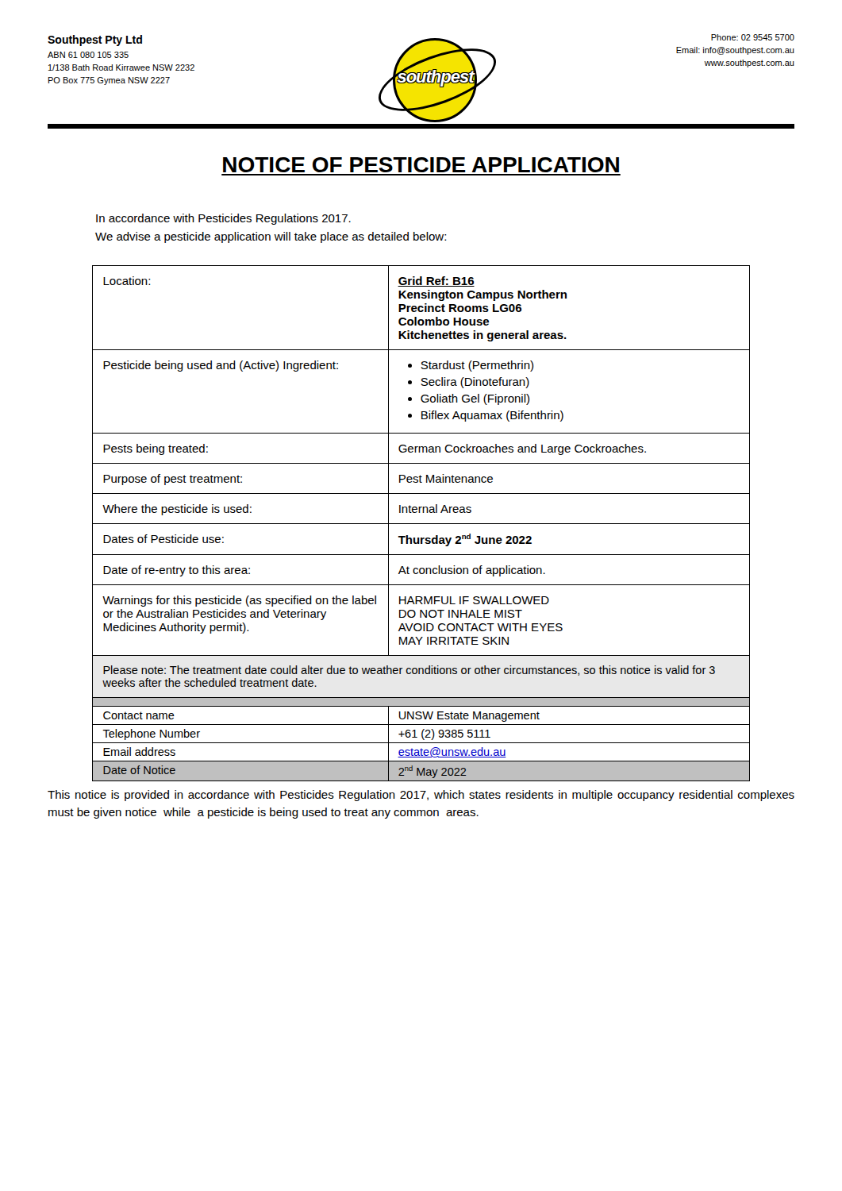Southpest Pty Ltd
ABN 61 080 105 335
1/138 Bath Road Kirrawee NSW 2232
PO Box 775 Gymea NSW 2227
southpest
Phone: 02 9545 5700
Email: info@southpest.com.au
www.southpest.com.au
NOTICE OF PESTICIDE APPLICATION
In accordance with Pesticides Regulations 2017.
We advise a pesticide application will take place as detailed below:
| Location: | Grid Ref: B16 Kensington Campus Northern Precinct Rooms LG06 Colombo House Kitchenettes in general areas. |
| Pesticide being used and (Active) Ingredient: | Stardust (Permethrin) Seclira (Dinotefuran) Goliath Gel (Fipronil) Biflex Aquamax (Bifenthrin) |
| Pests being treated: | German Cockroaches and Large Cockroaches. |
| Purpose of pest treatment: | Pest Maintenance |
| Where the pesticide is used: | Internal Areas |
| Dates of Pesticide use: | Thursday 2 nd June 2022 |
| Date of re-entry to this area: | At conclusion of application. |
| Warnings for this pesticide (as specified on the label or the Australian Pesticides and Veterinary Medicines Authority permit). | HARMFUL IF SWALLOWED DO NOT INHALE MIST AVOID CONTACT WITH EYES MAY IRRITATE SKIN |
| Please note: The treatment date could alter due to weather conditions or other circumstances, so this notice is valid for 3 weeks after the scheduled treatment date. |
| Contact name | UNSW Estate Management |
| Telephone Number | +61 (2) 9385 5111 |
| Email address | estate@unsw.edu.au |
| Date of Notice | 2 nd May 2022 |
This notice is provided in accordance with Pesticides Regulation 2017, which states residents in multiple occupancy residential complexes must be given notice while a pesticide is being used to treat any common areas.